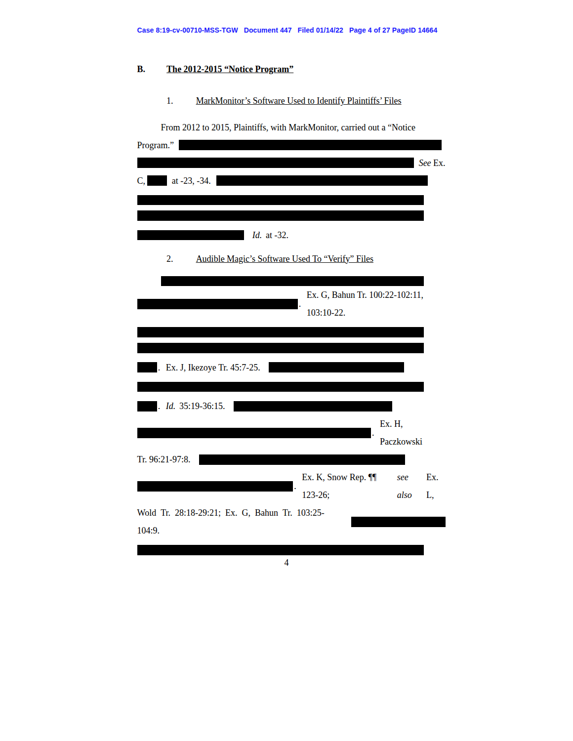Case 8:19-cv-00710-MSS-TGW Document 447 Filed 01/14/22 Page 4 of 27 PageID 14664
B. The 2012-2015 “Notice Program”
1. MarkMonitor’s Software Used to Identify Plaintiffs’ Files
From 2012 to 2015, Plaintiffs, with MarkMonitor, carried out a “Notice
Program.”
See Ex.
C, at -23, -34.
Id. at -32.
2. Audible Magic’s Software Used To “Verify” Files
. Ex. G, Bahun Tr. 100:22-102:11, 103:10-22.
. Ex. J, Ikezoye Tr. 45:7-25.
. Id. 35:19-36:15.
. Ex. H, Paczkowski
Tr. 96:21-97:8.
. Ex. K, Snow Rep. ¶¶ 123-26; see also Ex. L,
Wold Tr. 28:18-29:21; Ex. G, Bahun Tr. 103:25-104:9.
4